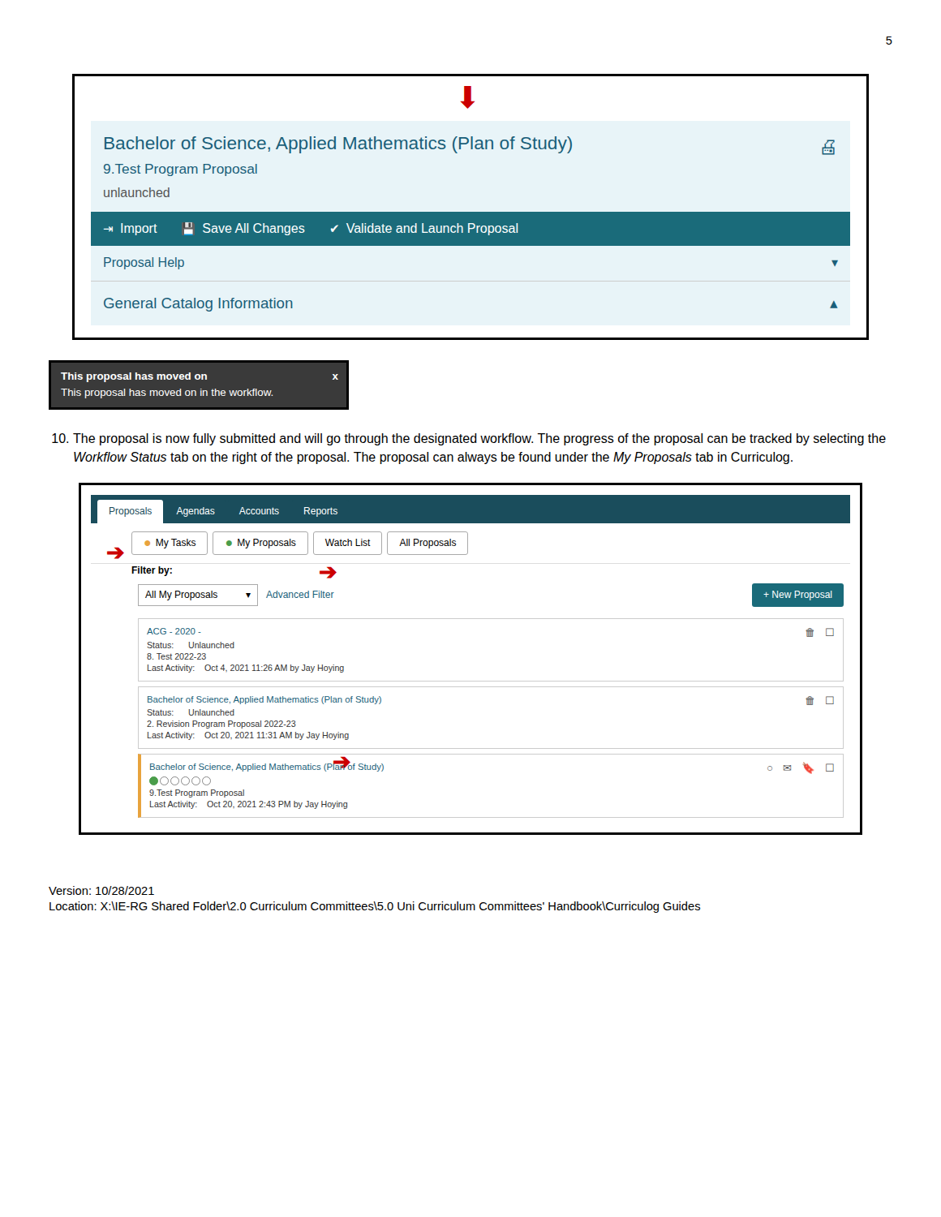5
⬇
🖨
Bachelor of Science, Applied Mathematics (Plan of Study)
9.Test Program Proposal
unlaunched
⇥ Import 💾 Save All Changes ✔ Validate and Launch Proposal
Proposal Help ▾
General Catalog Information ▴
x
This proposal has moved on
This proposal has moved on in the workflow.
The proposal is now fully submitted and will go through the designated workflow. The progress of the proposal can be tracked by selecting the Workflow Status tab on the right of the proposal. The proposal can always be found under the My Proposals tab in Curriculog.
Proposals Agendas Accounts Reports
➔ ➔
● My Tasks ● My Proposals Watch List All Proposals
Filter by:
All My Proposals▾
Advanced Filter + New Proposal
ACG - 2020 -
Status: Unlaunched
8. Test 2022-23
Last Activity: Oct 4, 2021 11:26 AM by Jay Hoying
🗑 ☐
Bachelor of Science, Applied Mathematics (Plan of Study)
Status: Unlaunched
2. Revision Program Proposal 2022-23
Last Activity: Oct 20, 2021 11:31 AM by Jay Hoying
🗑 ☐
➔
Bachelor of Science, Applied Mathematics (Plan of Study)
9.Test Program Proposal
Last Activity: Oct 20, 2021 2:43 PM by Jay Hoying
○ ✉ 🔖 ☐
Version: 10/28/2021
Location: X:\IE-RG Shared Folder\2.0 Curriculum Committees\5.0 Uni Curriculum Committees' Handbook\Curriculog Guides